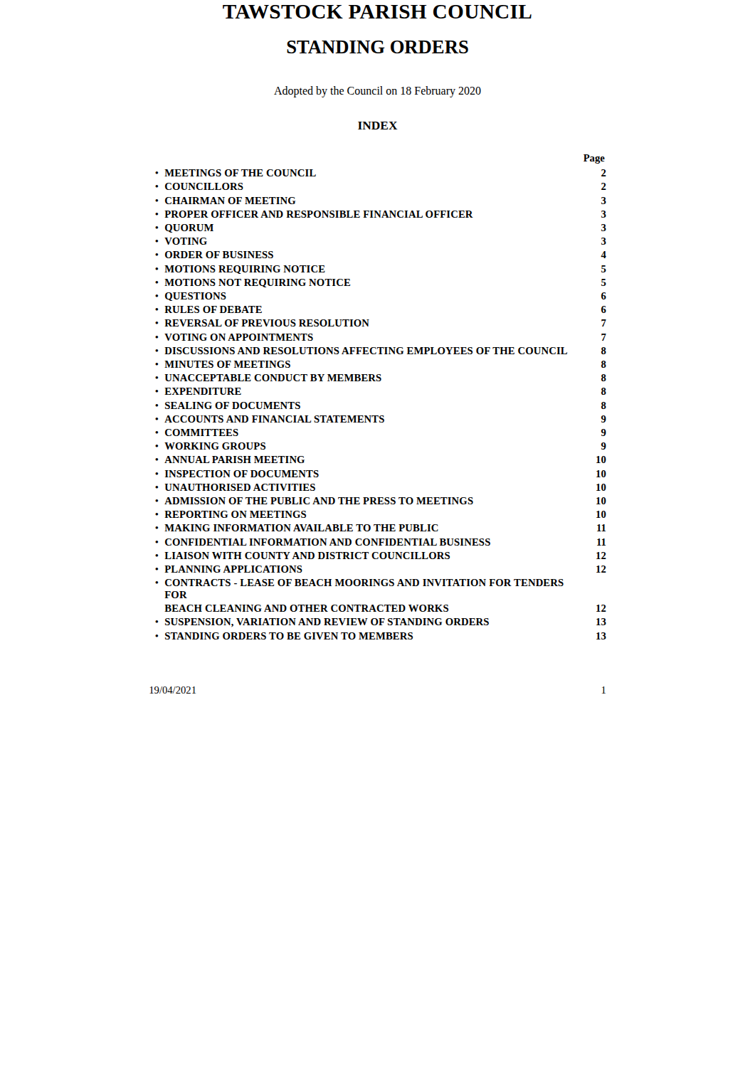TAWSTOCK PARISH COUNCIL
STANDING ORDERS
Adopted by the Council on 18 February 2020
INDEX
Page
| • | MEETINGS OF THE COUNCIL | 2 |
| • | COUNCILLORS | 2 |
| • | CHAIRMAN OF MEETING | 3 |
| • | PROPER OFFICER AND RESPONSIBLE FINANCIAL OFFICER | 3 |
| • | QUORUM | 3 |
| • | VOTING | 3 |
| • | ORDER OF BUSINESS | 4 |
| • | MOTIONS REQUIRING NOTICE | 5 |
| • | MOTIONS NOT REQUIRING NOTICE | 5 |
| • | QUESTIONS | 6 |
| • | RULES OF DEBATE | 6 |
| • | REVERSAL OF PREVIOUS RESOLUTION | 7 |
| • | VOTING ON APPOINTMENTS | 7 |
| • | DISCUSSIONS AND RESOLUTIONS AFFECTING EMPLOYEES OF THE COUNCIL | 8 |
| • | MINUTES OF MEETINGS | 8 |
| • | UNACCEPTABLE CONDUCT BY MEMBERS | 8 |
| • | EXPENDITURE | 8 |
| • | SEALING OF DOCUMENTS | 8 |
| • | ACCOUNTS AND FINANCIAL STATEMENTS | 9 |
| • | COMMITTEES | 9 |
| • | WORKING GROUPS | 9 |
| • | ANNUAL PARISH MEETING | 10 |
| • | INSPECTION OF DOCUMENTS | 10 |
| • | UNAUTHORISED ACTIVITIES | 10 |
| • | ADMISSION OF THE PUBLIC AND THE PRESS TO MEETINGS | 10 |
| • | REPORTING ON MEETINGS | 10 |
| • | MAKING INFORMATION AVAILABLE TO THE PUBLIC | 11 |
| • | CONFIDENTIAL INFORMATION AND CONFIDENTIAL BUSINESS | 11 |
| • | LIAISON WITH COUNTY AND DISTRICT COUNCILLORS | 12 |
| • | PLANNING APPLICATIONS | 12 |
| • | CONTRACTS - LEASE OF BEACH MOORINGS AND INVITATION FOR TENDERS FOR | |
| | BEACH CLEANING AND OTHER CONTRACTED WORKS | 12 |
| • | SUSPENSION, VARIATION AND REVIEW OF STANDING ORDERS | 13 |
| • | STANDING ORDERS TO BE GIVEN TO MEMBERS | 13 |
19/04/2021 1